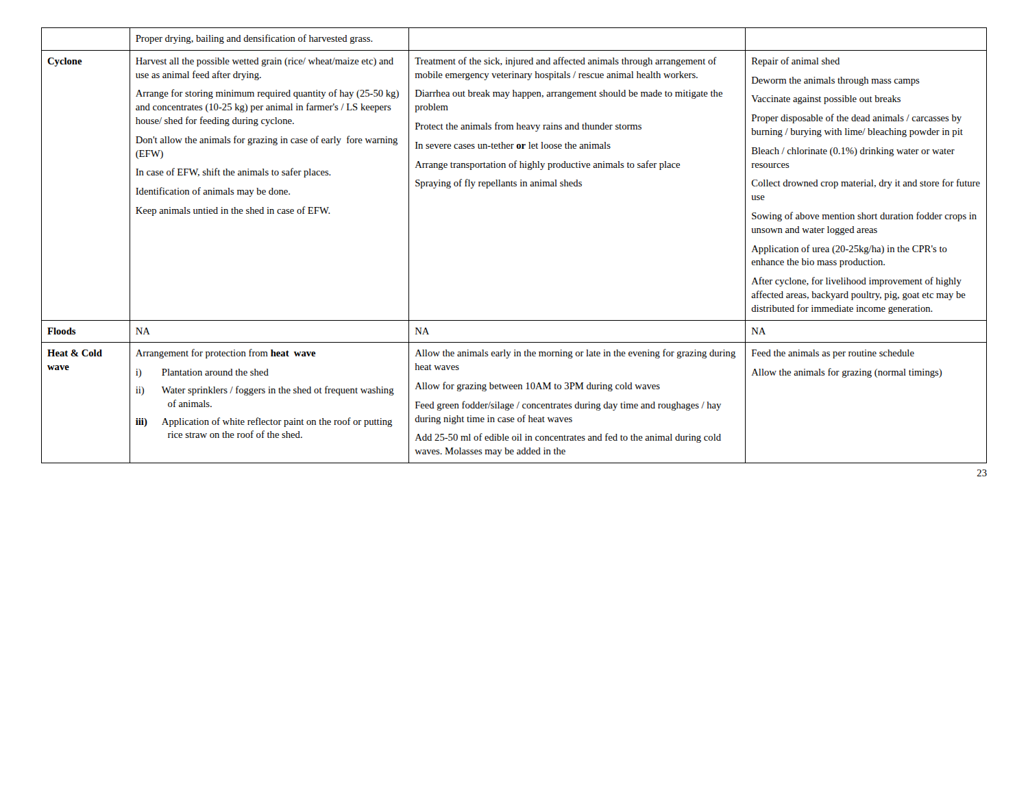| | Proper drying, bailing and densification of harvested grass. | | |
| Cyclone | Harvest all the possible wetted grain (rice/ wheat/maize etc) and use as animal feed after drying. Arrange for storing minimum required quantity of hay (25-50 kg) and concentrates (10-25 kg) per animal in farmer's / LS keepers house/ shed for feeding during cyclone. Don't allow the animals for grazing in case of early fore warning (EFW) In case of EFW, shift the animals to safer places. Identification of animals may be done. Keep animals untied in the shed in case of EFW. | Treatment of the sick, injured and affected animals through arrangement of mobile emergency veterinary hospitals / rescue animal health workers. Diarrhea out break may happen, arrangement should be made to mitigate the problem Protect the animals from heavy rains and thunder storms In severe cases un-tether or let loose the animals Arrange transportation of highly productive animals to safer place Spraying of fly repellants in animal sheds | Repair of animal shed Deworm the animals through mass camps Vaccinate against possible out breaks Proper disposable of the dead animals / carcasses by burning / burying with lime/ bleaching powder in pit Bleach / chlorinate (0.1%) drinking water or water resources Collect drowned crop material, dry it and store for future use Sowing of above mention short duration fodder crops in unsown and water logged areas Application of urea (20-25kg/ha) in the CPR's to enhance the bio mass production. After cyclone, for livelihood improvement of highly affected areas, backyard poultry, pig, goat etc may be distributed for immediate income generation. |
| Floods | NA | NA | NA |
| Heat & Cold wave | Arrangement for protection from heat wave i) Plantation around the shed ii) Water sprinklers / foggers in the shed ot frequent washing of animals. iii) Application of white reflector paint on the roof or putting rice straw on the roof of the shed. | Allow the animals early in the morning or late in the evening for grazing during heat waves Allow for grazing between 10AM to 3PM during cold waves Feed green fodder/silage / concentrates during day time and roughages / hay during night time in case of heat waves Add 25-50 ml of edible oil in concentrates and fed to the animal during cold waves. Molasses may be added in the | Feed the animals as per routine schedule Allow the animals for grazing (normal timings) |
23